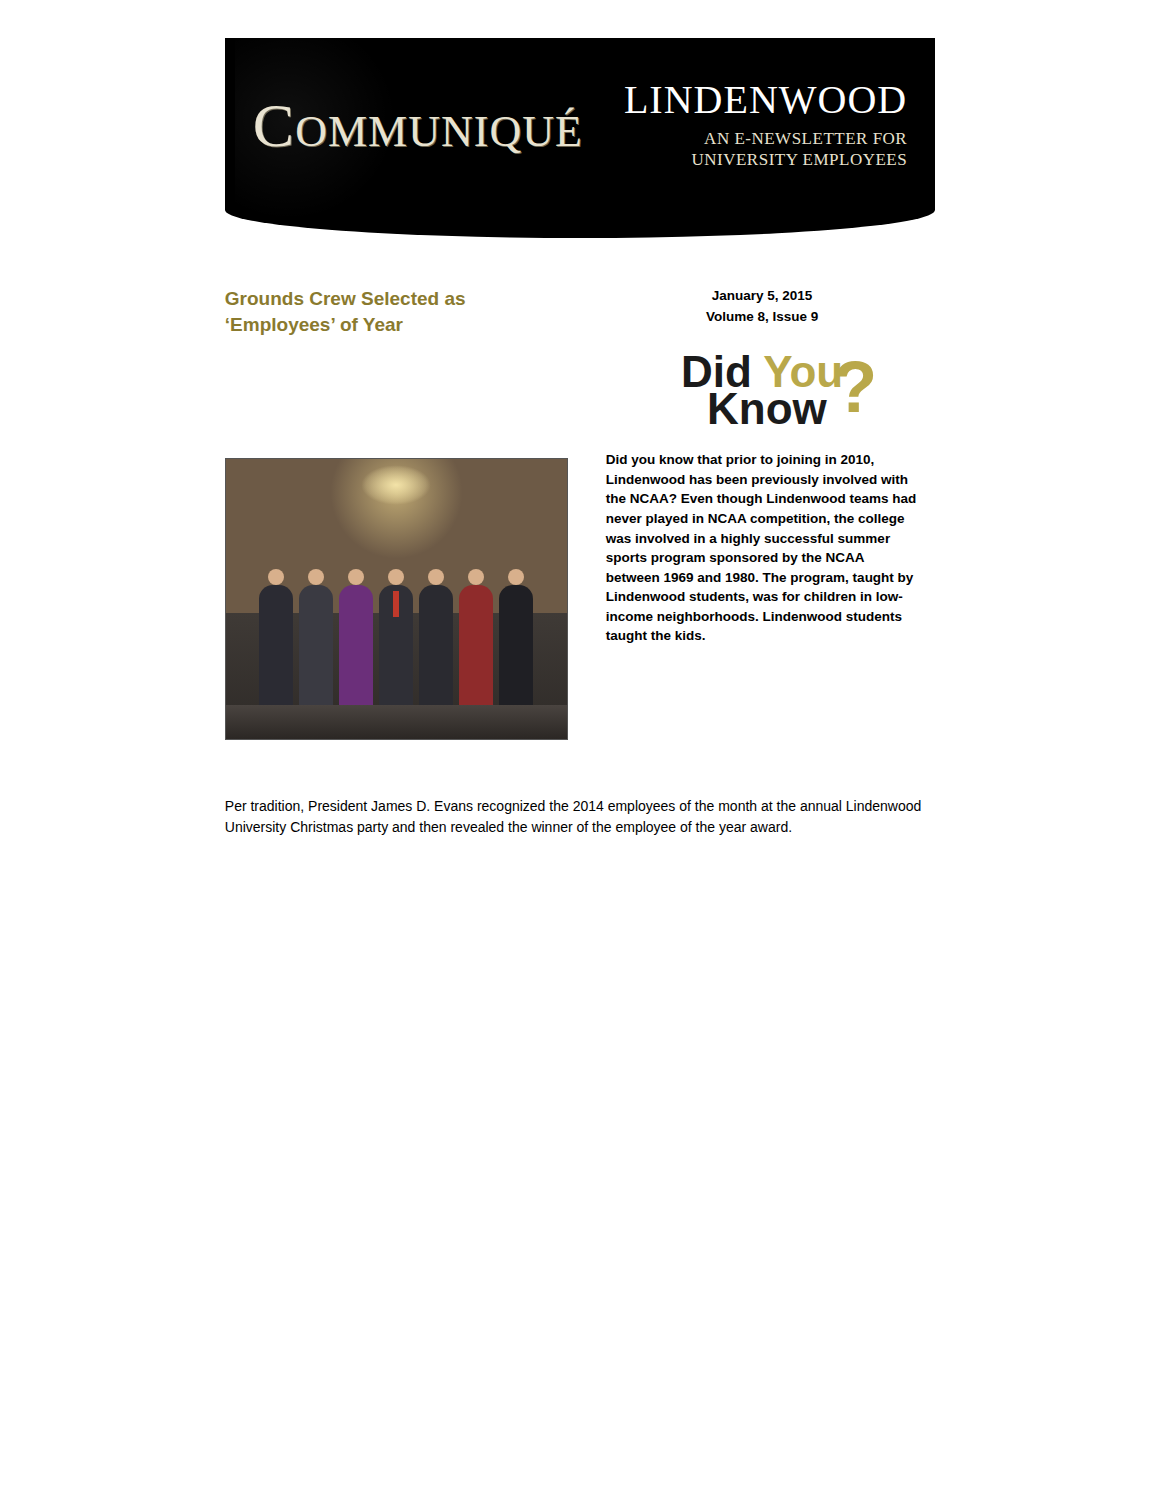COMMUNIQUÉ
Lindenwood
An E-Newsletter for
University Employees
Grounds Crew Selected as ‘Employees’ of Year
January 5, 2015
Volume 8, Issue 9
Did You
Know?
Did you know that prior to joining in 2010, Lindenwood has been previously involved with the NCAA? Even though Lindenwood teams had never played in NCAA competition, the college was involved in a highly successful summer sports program sponsored by the NCAA between 1969 and 1980. The program, taught by Lindenwood students, was for children in low-income neighborhoods. Lindenwood students taught the kids.
Per tradition, President James D. Evans recognized the 2014 employees of the month at the annual Lindenwood University Christmas party and then revealed the winner of the employee of the year award.